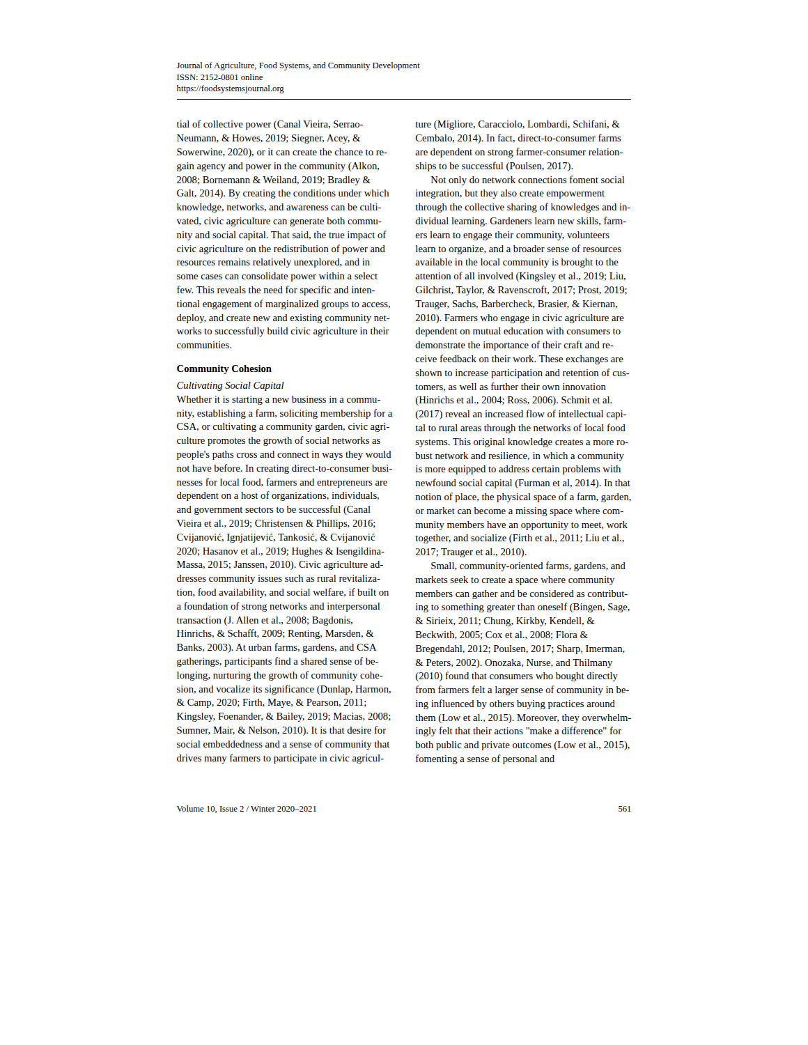Journal of Agriculture, Food Systems, and Community Development
ISSN: 2152-0801 online
https://foodsystemsjournal.org
tial of collective power (Canal Vieira, Serrao-Neumann, & Howes, 2019; Siegner, Acey, & Sowerwine, 2020), or it can create the chance to regain agency and power in the community (Alkon, 2008; Bornemann & Weiland, 2019; Bradley & Galt, 2014). By creating the conditions under which knowledge, networks, and awareness can be cultivated, civic agriculture can generate both community and social capital. That said, the true impact of civic agriculture on the redistribution of power and resources remains relatively unexplored, and in some cases can consolidate power within a select few. This reveals the need for specific and intentional engagement of marginalized groups to access, deploy, and create new and existing community networks to successfully build civic agriculture in their communities.
Community Cohesion
Cultivating Social Capital
Whether it is starting a new business in a community, establishing a farm, soliciting membership for a CSA, or cultivating a community garden, civic agriculture promotes the growth of social networks as people's paths cross and connect in ways they would not have before. In creating direct-to-consumer businesses for local food, farmers and entrepreneurs are dependent on a host of organizations, individuals, and government sectors to be successful (Canal Vieira et al., 2019; Christensen & Phillips, 2016; Cvijanović, Ignjatijević, Tankosić, & Cvijanović 2020; Hasanov et al., 2019; Hughes & Isengildina-Massa, 2015; Janssen, 2010). Civic agriculture addresses community issues such as rural revitalization, food availability, and social welfare, if built on a foundation of strong networks and interpersonal transaction (J. Allen et al., 2008; Bagdonis, Hinrichs, & Schafft, 2009; Renting, Marsden, & Banks, 2003). At urban farms, gardens, and CSA gatherings, participants find a shared sense of belonging, nurturing the growth of community cohesion, and vocalize its significance (Dunlap, Harmon, & Camp, 2020; Firth, Maye, & Pearson, 2011; Kingsley, Foenander, & Bailey, 2019; Macias, 2008; Sumner, Mair, & Nelson, 2010). It is that desire for social embeddedness and a sense of community that drives many farmers to participate in civic agriculture (Migliore, Caracciolo, Lombardi, Schifani, & Cembalo, 2014). In fact, direct-to-consumer farms are dependent on strong farmer-consumer relationships to be successful (Poulsen, 2017).
Not only do network connections foment social integration, but they also create empowerment through the collective sharing of knowledges and individual learning. Gardeners learn new skills, farmers learn to engage their community, volunteers learn to organize, and a broader sense of resources available in the local community is brought to the attention of all involved (Kingsley et al., 2019; Liu, Gilchrist, Taylor, & Ravenscroft, 2017; Prost, 2019; Trauger, Sachs, Barbercheck, Brasier, & Kiernan, 2010). Farmers who engage in civic agriculture are dependent on mutual education with consumers to demonstrate the importance of their craft and receive feedback on their work. These exchanges are shown to increase participation and retention of customers, as well as further their own innovation (Hinrichs et al., 2004; Ross, 2006). Schmit et al. (2017) reveal an increased flow of intellectual capital to rural areas through the networks of local food systems. This original knowledge creates a more robust network and resilience, in which a community is more equipped to address certain problems with newfound social capital (Furman et al, 2014). In that notion of place, the physical space of a farm, garden, or market can become a missing space where community members have an opportunity to meet, work together, and socialize (Firth et al., 2011; Liu et al., 2017; Trauger et al., 2010).
Small, community-oriented farms, gardens, and markets seek to create a space where community members can gather and be considered as contributing to something greater than oneself (Bingen, Sage, & Sirieix, 2011; Chung, Kirkby, Kendell, & Beckwith, 2005; Cox et al., 2008; Flora & Bregendahl, 2012; Poulsen, 2017; Sharp, Imerman, & Peters, 2002). Onozaka, Nurse, and Thilmany (2010) found that consumers who bought directly from farmers felt a larger sense of community in being influenced by others buying practices around them (Low et al., 2015). Moreover, they overwhelmingly felt that their actions "make a difference" for both public and private outcomes (Low et al., 2015), fomenting a sense of personal and
Volume 10, Issue 2 / Winter 2020–2021 561